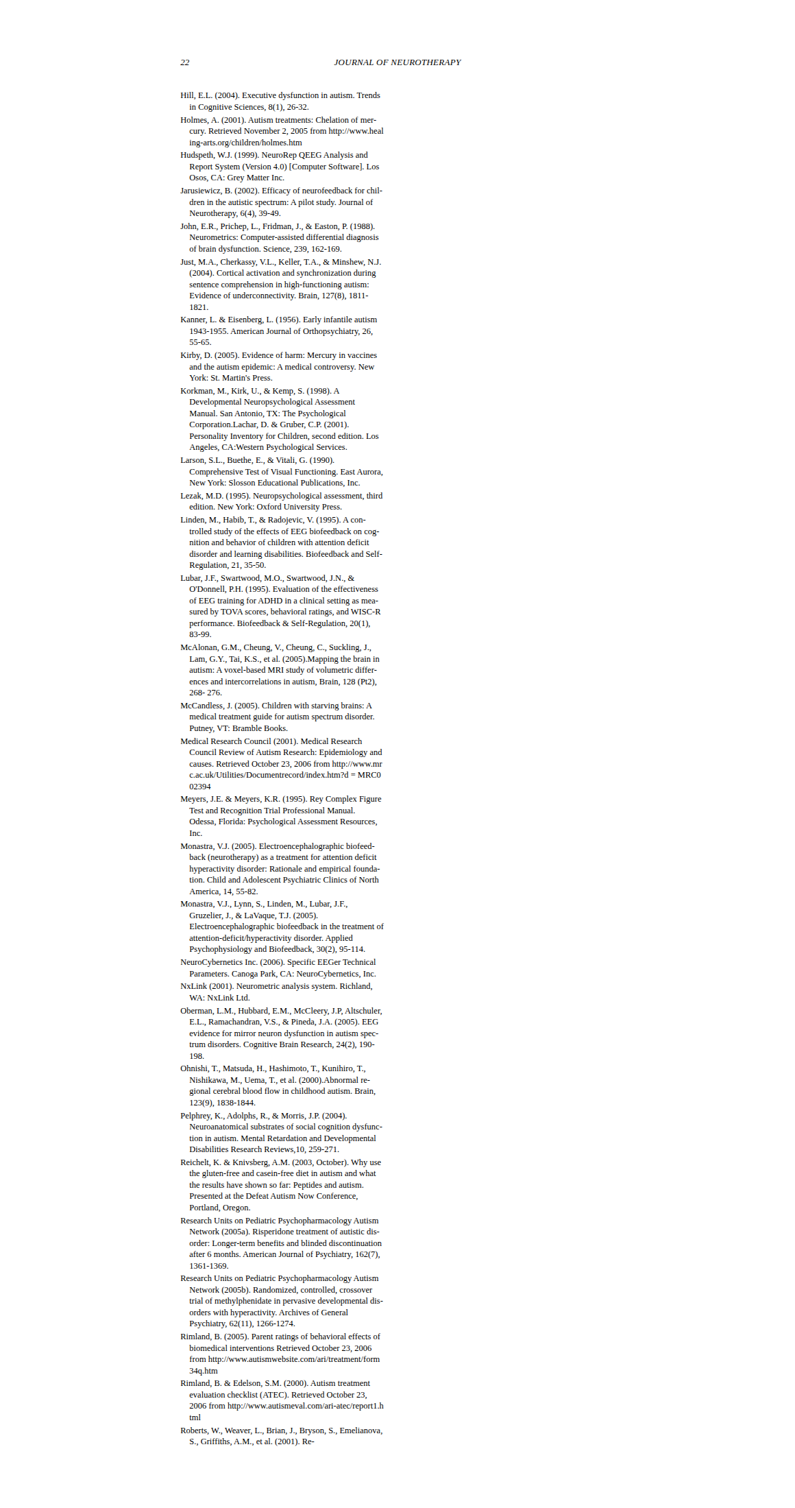22
JOURNAL OF NEUROTHERAPY
Hill, E.L. (2004). Executive dysfunction in autism. Trends in Cognitive Sciences, 8(1), 26-32.
Holmes, A. (2001). Autism treatments: Chelation of mercury. Retrieved November 2, 2005 from http://www.healing-arts.org/children/holmes.htm
Hudspeth, W.J. (1999). NeuroRep QEEG Analysis and Report System (Version 4.0) [Computer Software]. Los Osos, CA: Grey Matter Inc.
Jarusiewicz, B. (2002). Efficacy of neurofeedback for children in the autistic spectrum: A pilot study. Journal of Neurotherapy, 6(4), 39-49.
John, E.R., Prichep, L., Fridman, J., & Easton, P. (1988). Neurometrics: Computer-assisted differential diagnosis of brain dysfunction. Science, 239, 162-169.
Just, M.A., Cherkassy, V.L., Keller, T.A., & Minshew, N.J. (2004). Cortical activation and synchronization during sentence comprehension in high-functioning autism: Evidence of underconnectivity. Brain, 127(8), 1811-1821.
Kanner, L. & Eisenberg, L. (1956). Early infantile autism 1943-1955. American Journal of Orthopsychiatry, 26, 55-65.
Kirby, D. (2005). Evidence of harm: Mercury in vaccines and the autism epidemic: A medical controversy. New York: St. Martin's Press.
Korkman, M., Kirk, U., & Kemp, S. (1998). A Developmental Neuropsychological Assessment Manual. San Antonio, TX: The Psychological Corporation.Lachar, D. & Gruber, C.P. (2001). Personality Inventory for Children, second edition. Los Angeles, CA:Western Psychological Services.
Larson, S.L., Buethe, E., & Vitali, G. (1990). Comprehensive Test of Visual Functioning. East Aurora, New York: Slosson Educational Publications, Inc.
Lezak, M.D. (1995). Neuropsychological assessment, third edition. New York: Oxford University Press.
Linden, M., Habib, T., & Radojevic, V. (1995). A controlled study of the effects of EEG biofeedback on cognition and behavior of children with attention deficit disorder and learning disabilities. Biofeedback and Self-Regulation, 21, 35-50.
Lubar, J.F., Swartwood, M.O., Swartwood, J.N., & O'Donnell, P.H. (1995). Evaluation of the effectiveness of EEG training for ADHD in a clinical setting as measured by TOVA scores, behavioral ratings, and WISC-R performance. Biofeedback & Self-Regulation, 20(1), 83-99.
McAlonan, G.M., Cheung, V., Cheung, C., Suckling, J., Lam, G.Y., Tai, K.S., et al. (2005).Mapping the brain in autism: A voxel-based MRI study of volumetric differences and intercorrelations in autism, Brain, 128 (Pt2), 268- 276.
McCandless, J. (2005). Children with starving brains: A medical treatment guide for autism spectrum disorder. Putney, VT: Bramble Books.
Medical Research Council (2001). Medical Research Council Review of Autism Research: Epidemiology and causes. Retrieved October 23, 2006 from http://www.mrc.ac.uk/Utilities/Documentrecord/index.htm?d = MRC002394
Meyers, J.E. & Meyers, K.R. (1995). Rey Complex Figure Test and Recognition Trial Professional Manual. Odessa, Florida: Psychological Assessment Resources, Inc.
Monastra, V.J. (2005). Electroencephalographic biofeedback (neurotherapy) as a treatment for attention deficit hyperactivity disorder: Rationale and empirical foundation. Child and Adolescent Psychiatric Clinics of North America, 14, 55-82.
Monastra, V.J., Lynn, S., Linden, M., Lubar, J.F., Gruzelier, J., & LaVaque, T.J. (2005). Electroencephalographic biofeedback in the treatment of attention-deficit/hyperactivity disorder. Applied Psychophysiology and Biofeedback, 30(2), 95-114.
NeuroCybernetics Inc. (2006). Specific EEGer Technical Parameters. Canoga Park, CA: NeuroCybernetics, Inc.
NxLink (2001). Neurometric analysis system. Richland, WA: NxLink Ltd.
Oberman, L.M., Hubbard, E.M., McCleery, J.P, Altschuler, E.L., Ramachandran, V.S., & Pineda, J.A. (2005). EEG evidence for mirror neuron dysfunction in autism spectrum disorders. Cognitive Brain Research, 24(2), 190-198.
Ohnishi, T., Matsuda, H., Hashimoto, T., Kunihiro, T., Nishikawa, M., Uema, T., et al. (2000).Abnormal regional cerebral blood flow in childhood autism. Brain, 123(9), 1838-1844.
Pelphrey, K., Adolphs, R., & Morris, J.P. (2004). Neuroanatomical substrates of social cognition dysfunction in autism. Mental Retardation and Developmental Disabilities Research Reviews,10, 259-271.
Reichelt, K. & Knivsberg, A.M. (2003, October). Why use the gluten-free and casein-free diet in autism and what the results have shown so far: Peptides and autism. Presented at the Defeat Autism Now Conference, Portland, Oregon.
Research Units on Pediatric Psychopharmacology Autism Network (2005a). Risperidone treatment of autistic disorder: Longer-term benefits and blinded discontinuation after 6 months. American Journal of Psychiatry, 162(7), 1361-1369.
Research Units on Pediatric Psychopharmacology Autism Network (2005b). Randomized, controlled, crossover trial of methylphenidate in pervasive developmental disorders with hyperactivity. Archives of General Psychiatry, 62(11), 1266-1274.
Rimland, B. (2005). Parent ratings of behavioral effects of biomedical interventions Retrieved October 23, 2006 from http://www.autismwebsite.com/ari/treatment/form34q.htm
Rimland, B. & Edelson, S.M. (2000). Autism treatment evaluation checklist (ATEC). Retrieved October 23, 2006 from http://www.autismeval.com/ari-atec/report1.html
Roberts, W., Weaver, L., Brian, J., Bryson, S., Emelianova, S., Griffiths, A.M., et al. (2001). Re-